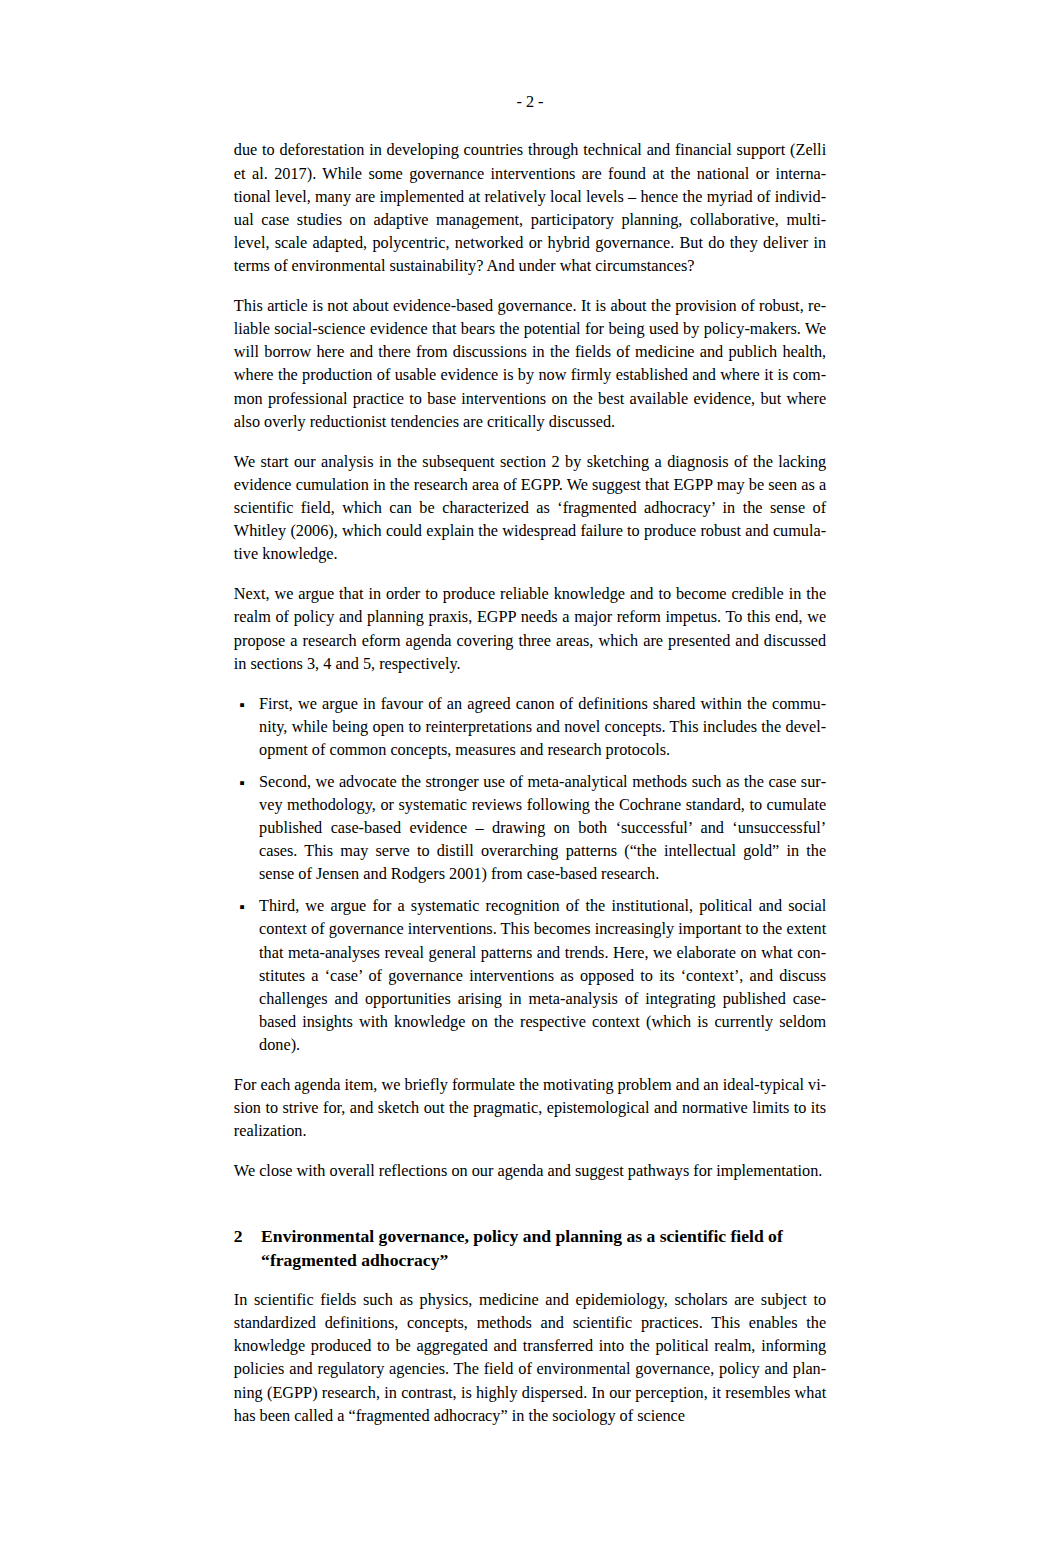- 2 -
due to deforestation in developing countries through technical and financial support (Zelli et al. 2017). While some governance interventions are found at the national or international level, many are implemented at relatively local levels – hence the myriad of individual case studies on adaptive management, participatory planning, collaborative, multi-level, scale adapted, polycentric, networked or hybrid governance. But do they deliver in terms of environmental sustainability? And under what circumstances?
This article is not about evidence-based governance. It is about the provision of robust, reliable social-science evidence that bears the potential for being used by policy-makers. We will borrow here and there from discussions in the fields of medicine and publich health, where the production of usable evidence is by now firmly established and where it is common professional practice to base interventions on the best available evidence, but where also overly reductionist tendencies are critically discussed.
We start our analysis in the subsequent section 2 by sketching a diagnosis of the lacking evidence cumulation in the research area of EGPP. We suggest that EGPP may be seen as a scientific field, which can be characterized as ‘fragmented adhocracy’ in the sense of Whitley (2006), which could explain the widespread failure to produce robust and cumulative knowledge.
Next, we argue that in order to produce reliable knowledge and to become credible in the realm of policy and planning praxis, EGPP needs a major reform impetus. To this end, we propose a research eform agenda covering three areas, which are presented and discussed in sections 3, 4 and 5, respectively.
First, we argue in favour of an agreed canon of definitions shared within the community, while being open to reinterpretations and novel concepts. This includes the development of common concepts, measures and research protocols.
Second, we advocate the stronger use of meta-analytical methods such as the case survey methodology, or systematic reviews following the Cochrane standard, to cumulate published case-based evidence – drawing on both ‘successful’ and ‘unsuccessful’ cases. This may serve to distill overarching patterns (“the intellectual gold” in the sense of Jensen and Rodgers 2001) from case-based research.
Third, we argue for a systematic recognition of the institutional, political and social context of governance interventions. This becomes increasingly important to the extent that meta-analyses reveal general patterns and trends. Here, we elaborate on what constitutes a ‘case’ of governance interventions as opposed to its ‘context’, and discuss challenges and opportunities arising in meta-analysis of integrating published case-based insights with knowledge on the respective context (which is currently seldom done).
For each agenda item, we briefly formulate the motivating problem and an ideal-typical vision to strive for, and sketch out the pragmatic, epistemological and normative limits to its realization.
We close with overall reflections on our agenda and suggest pathways for implementation.
2 Environmental governance, policy and planning as a scientific field of “fragmented adhocracy”
In scientific fields such as physics, medicine and epidemiology, scholars are subject to standardized definitions, concepts, methods and scientific practices. This enables the knowledge produced to be aggregated and transferred into the political realm, informing policies and regulatory agencies. The field of environmental governance, policy and planning (EGPP) research, in contrast, is highly dispersed. In our perception, it resembles what has been called a “fragmented adhocracy” in the sociology of science